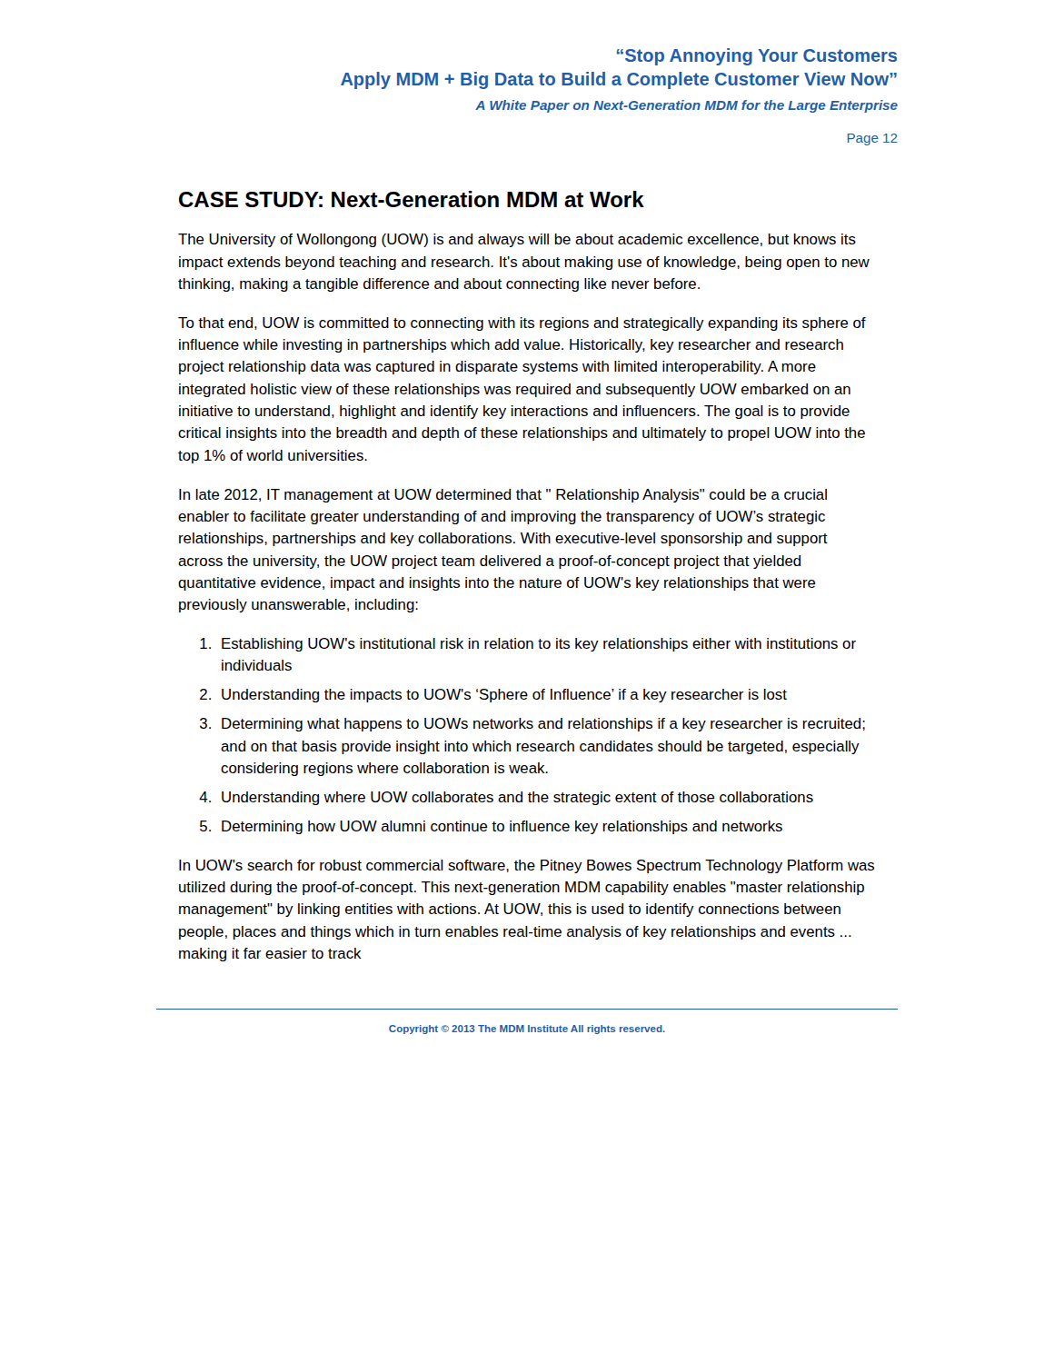“Stop Annoying Your Customers
Apply MDM + Big Data to Build a Complete Customer View Now”
A White Paper on Next-Generation MDM for the Large Enterprise
Page 12
CASE STUDY: Next-Generation MDM at Work
The University of Wollongong (UOW) is and always will be about academic excellence, but knows its impact extends beyond teaching and research. It's about making use of knowledge, being open to new thinking, making a tangible difference and about connecting like never before.
To that end, UOW is committed to connecting with its regions and strategically expanding its sphere of influence while investing in partnerships which add value. Historically, key researcher and research project relationship data was captured in disparate systems with limited interoperability. A more integrated holistic view of these relationships was required and subsequently UOW embarked on an initiative to understand, highlight and identify key interactions and influencers. The goal is to provide critical insights into the breadth and depth of these relationships and ultimately to propel UOW into the top 1% of world universities.
In late 2012, IT management at UOW determined that " Relationship Analysis" could be a crucial enabler to facilitate greater understanding of and improving the transparency of UOW’s strategic relationships, partnerships and key collaborations. With executive-level sponsorship and support across the university, the UOW project team delivered a proof-of-concept project that yielded quantitative evidence, impact and insights into the nature of UOW's key relationships that were previously unanswerable, including:
Establishing UOW's institutional risk in relation to its key relationships either with institutions or individuals
Understanding the impacts to UOW's ‘Sphere of Influence’ if a key researcher is lost
Determining what happens to UOWs networks and relationships if a key researcher is recruited; and on that basis provide insight into which research candidates should be targeted, especially considering regions where collaboration is weak.
Understanding where UOW collaborates and the strategic extent of those collaborations
Determining how UOW alumni continue to influence key relationships and networks
In UOW's search for robust commercial software, the Pitney Bowes Spectrum Technology Platform was utilized during the proof-of-concept. This next-generation MDM capability enables "master relationship management" by linking entities with actions. At UOW, this is used to identify connections between people, places and things which in turn enables real-time analysis of key relationships and events ... making it far easier to track
Copyright © 2013 The MDM Institute All rights reserved.